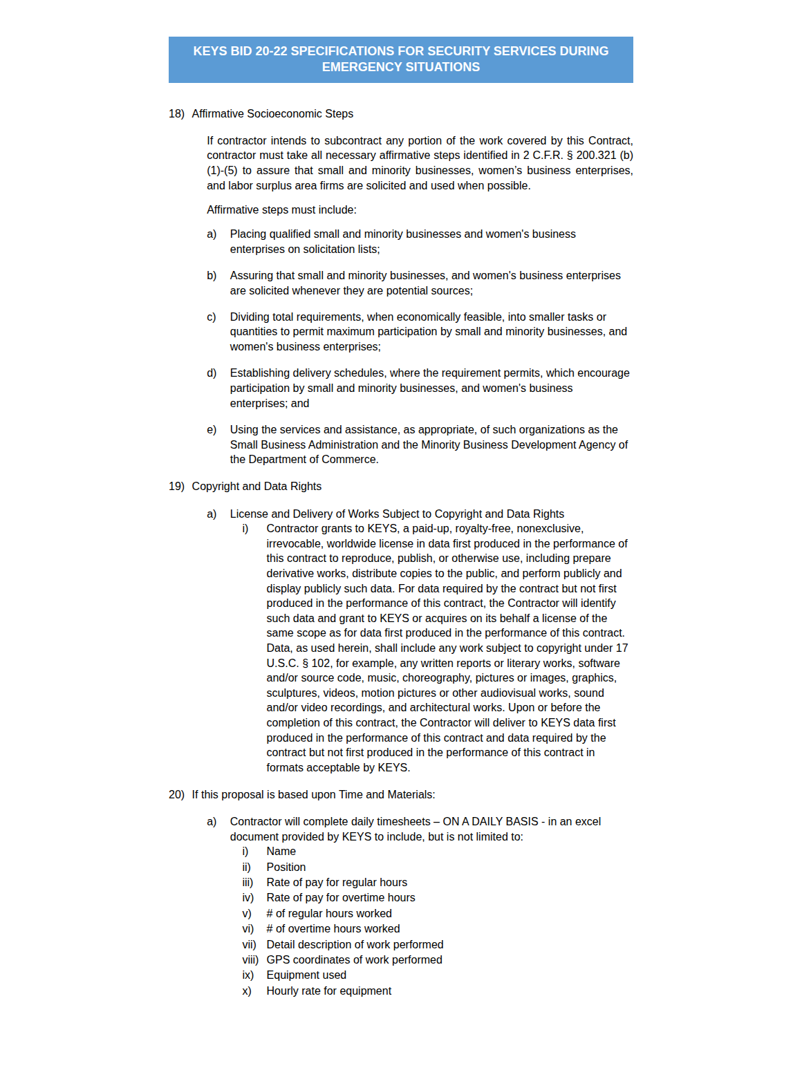KEYS BID 20-22 SPECIFICATIONS FOR SECURITY SERVICES DURING EMERGENCY SITUATIONS
18)
Affirmative Socioeconomic Steps
If contractor intends to subcontract any portion of the work covered by this Contract, contractor must take all necessary affirmative steps identified in 2 C.F.R. § 200.321 (b)(1)-(5) to assure that small and minority businesses, women’s business enterprises, and labor surplus area firms are solicited and used when possible.
Affirmative steps must include:
a) Placing qualified small and minority businesses and women's business enterprises on solicitation lists;
b) Assuring that small and minority businesses, and women's business enterprises are solicited whenever they are potential sources;
c) Dividing total requirements, when economically feasible, into smaller tasks or quantities to permit maximum participation by small and minority businesses, and women's business enterprises;
d) Establishing delivery schedules, where the requirement permits, which encourage participation by small and minority businesses, and women's business enterprises; and
e) Using the services and assistance, as appropriate, of such organizations as the Small Business Administration and the Minority Business Development Agency of the Department of Commerce.
19)
Copyright and Data Rights
a) License and Delivery of Works Subject to Copyright and Data Rights
i) Contractor grants to KEYS, a paid-up, royalty-free, nonexclusive, irrevocable, worldwide license in data first produced in the performance of this contract to reproduce, publish, or otherwise use, including prepare derivative works, distribute copies to the public, and perform publicly and display publicly such data. For data required by the contract but not first produced in the performance of this contract, the Contractor will identify such data and grant to KEYS or acquires on its behalf a license of the same scope as for data first produced in the performance of this contract. Data, as used herein, shall include any work subject to copyright under 17 U.S.C. § 102, for example, any written reports or literary works, software and/or source code, music, choreography, pictures or images, graphics, sculptures, videos, motion pictures or other audiovisual works, sound and/or video recordings, and architectural works. Upon or before the completion of this contract, the Contractor will deliver to KEYS data first produced in the performance of this contract and data required by the contract but not first produced in the performance of this contract in formats acceptable by KEYS.
20)
If this proposal is based upon Time and Materials:
a) Contractor will complete daily timesheets – ON A DAILY BASIS - in an excel document provided by KEYS to include, but is not limited to:
i) Name
ii) Position
iii) Rate of pay for regular hours
iv) Rate of pay for overtime hours
v)# of regular hours worked
vi)# of overtime hours worked
vii) Detail description of work performed
viii) GPS coordinates of work performed
ix) Equipment used
x) Hourly rate for equipment